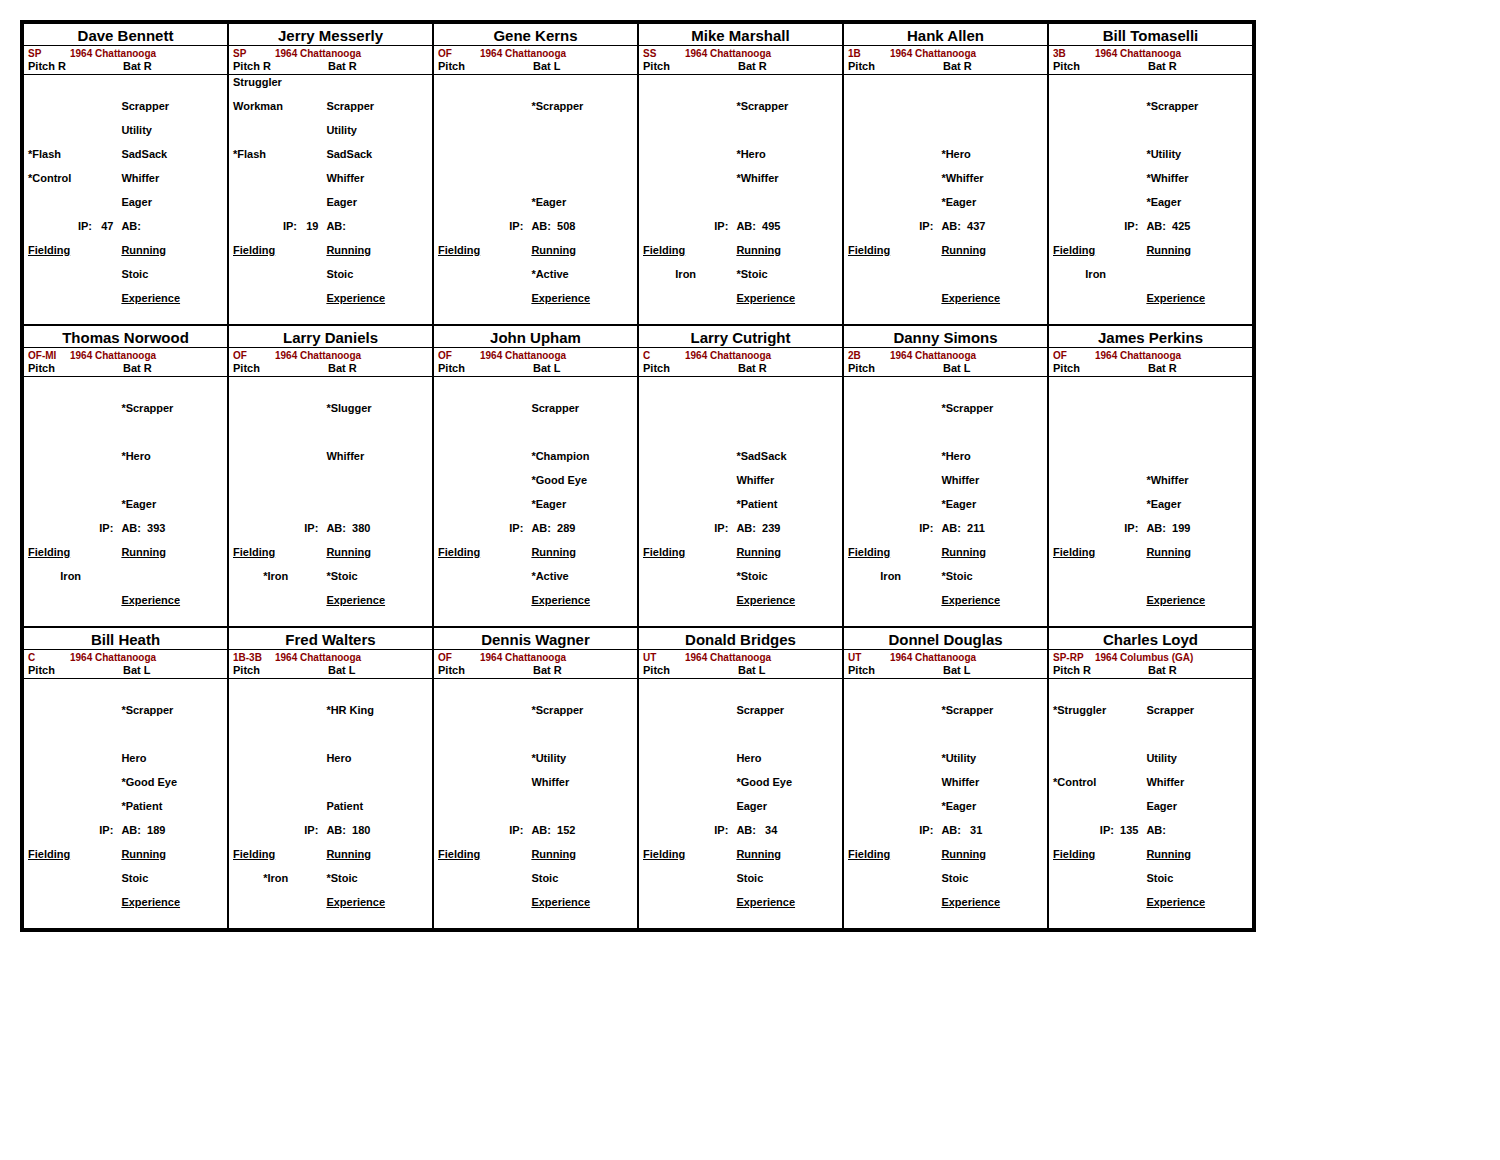| Dave Bennett SP 1964 Chattanooga Pitch R Bat R / / Scrapper / / / Utility / / *Flash / SadSack / / *Control / Whiffer / / / Eager / / IP: 47 / AB: / / Fielding / Running / / / Stoic / / / Experience / | Jerry Messerly SP 1964 Chattanooga Pitch R Bat R / Struggler / / / Workman / Scrapper / / / Utility / / *Flash / SadSack / / / Whiffer / / / Eager / / IP: 19 / AB: / / Fielding / Running / / / Stoic / / / Experience / | Gene Kerns OF 1964 Chattanooga Pitch Bat L / / *Scrapper / / / *Eager / / IP: / AB: 508 / / Fielding / Running / / / *Active / / / Experience / | Mike Marshall SS 1964 Chattanooga Pitch Bat R / / *Scrapper / / / *Hero / / / *Whiffer / / IP: / AB: 495 / / Fielding / Running / / Iron / *Stoic / / / Experience / | Hank Allen 1B 1964 Chattanooga Pitch Bat R / / *Hero / / / *Whiffer / / / *Eager / / IP: / AB: 437 / / Fielding / Running / / / Experience / | Bill Tomaselli 3B 1964 Chattanooga Pitch Bat R / / *Scrapper / / / *Utility / / / *Whiffer / / / *Eager / / IP: / AB: 425 / / Fielding / Running / / Iron / / / / Experience / |
| Thomas Norwood OF-MI 1964 Chattanooga Pitch Bat R / / *Scrapper / / / *Hero / / / *Eager / / IP: / AB: 393 / / Fielding / Running / / Iron / / / / Experience / | Larry Daniels OF 1964 Chattanooga Pitch Bat R / / *Slugger / / / Whiffer / / IP: / AB: 380 / / Fielding / Running / / *Iron / *Stoic / / / Experience / | John Upham OF 1964 Chattanooga Pitch Bat L / / Scrapper / / / *Champion / / / *Good Eye / / / *Eager / / IP: / AB: 289 / / Fielding / Running / / / *Active / / / Experience / | Larry Cutright C 1964 Chattanooga Pitch Bat R / / *SadSack / / / Whiffer / / / *Patient / / IP: / AB: 239 / / Fielding / Running / / / *Stoic / / / Experience / | Danny Simons 2B 1964 Chattanooga Pitch Bat L / / *Scrapper / / / *Hero / / / Whiffer / / / *Eager / / IP: / AB: 211 / / Fielding / Running / / Iron / *Stoic / / / Experience / | James Perkins OF 1964 Chattanooga Pitch Bat R / / *Whiffer / / / *Eager / / IP: / AB: 199 / / Fielding / Running / / / Experience / |
| Bill Heath C 1964 Chattanooga Pitch Bat L / / *Scrapper / / / Hero / / / *Good Eye / / / *Patient / / IP: / AB: 189 / / Fielding / Running / / / Stoic / / / Experience / | Fred Walters 1B-3B 1964 Chattanooga Pitch Bat L / / *HR King / / / Hero / / / Patient / / IP: / AB: 180 / / Fielding / Running / / *Iron / *Stoic / / / Experience / | Dennis Wagner OF 1964 Chattanooga Pitch Bat R / / *Scrapper / / / *Utility / / / Whiffer / / IP: / AB: 152 / / Fielding / Running / / / Stoic / / / Experience / | Donald Bridges UT 1964 Chattanooga Pitch Bat L / / Scrapper / / / Hero / / / *Good Eye / / / Eager / / IP: / AB: 34 / / Fielding / Running / / / Stoic / / / Experience / | Donnel Douglas UT 1964 Chattanooga Pitch Bat L / / *Scrapper / / / *Utility / / / Whiffer / / / *Eager / / IP: / AB: 31 / / Fielding / Running / / / Stoic / / / Experience / | Charles Loyd SP-RP 1964 Columbus (GA) Pitch R Bat R / *Struggler / Scrapper / / / Utility / / *Control / Whiffer / / / Eager / / IP: 135 / AB: / / Fielding / Running / / / Stoic / / / Experience / |